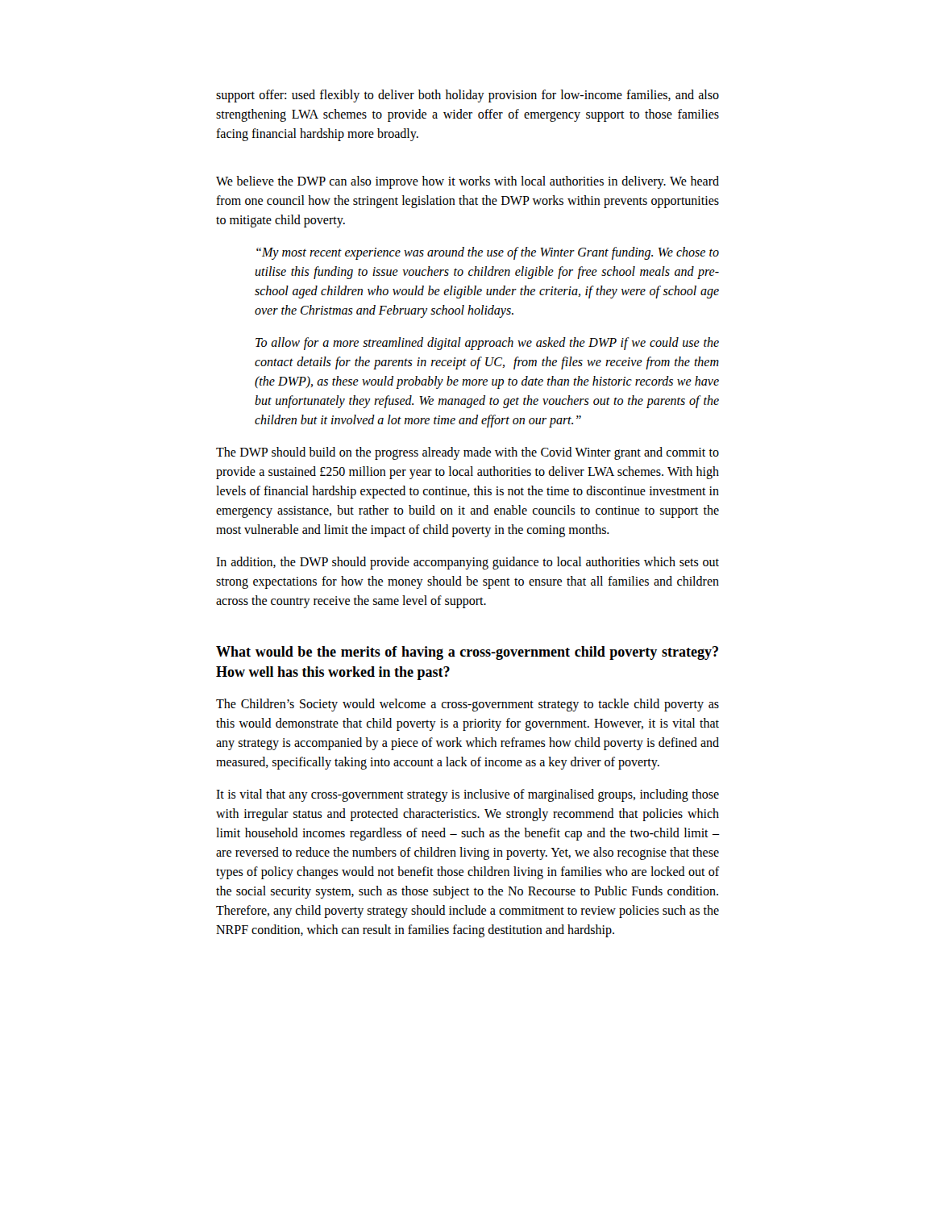support offer: used flexibly to deliver both holiday provision for low-income families, and also strengthening LWA schemes to provide a wider offer of emergency support to those families facing financial hardship more broadly.
We believe the DWP can also improve how it works with local authorities in delivery. We heard from one council how the stringent legislation that the DWP works within prevents opportunities to mitigate child poverty.
“My most recent experience was around the use of the Winter Grant funding. We chose to utilise this funding to issue vouchers to children eligible for free school meals and pre-school aged children who would be eligible under the criteria, if they were of school age over the Christmas and February school holidays.
To allow for a more streamlined digital approach we asked the DWP if we could use the contact details for the parents in receipt of UC, from the files we receive from the them (the DWP), as these would probably be more up to date than the historic records we have but unfortunately they refused. We managed to get the vouchers out to the parents of the children but it involved a lot more time and effort on our part.”
The DWP should build on the progress already made with the Covid Winter grant and commit to provide a sustained £250 million per year to local authorities to deliver LWA schemes. With high levels of financial hardship expected to continue, this is not the time to discontinue investment in emergency assistance, but rather to build on it and enable councils to continue to support the most vulnerable and limit the impact of child poverty in the coming months.
In addition, the DWP should provide accompanying guidance to local authorities which sets out strong expectations for how the money should be spent to ensure that all families and children across the country receive the same level of support.
What would be the merits of having a cross-government child poverty strategy? How well has this worked in the past?
The Children’s Society would welcome a cross-government strategy to tackle child poverty as this would demonstrate that child poverty is a priority for government. However, it is vital that any strategy is accompanied by a piece of work which reframes how child poverty is defined and measured, specifically taking into account a lack of income as a key driver of poverty.
It is vital that any cross-government strategy is inclusive of marginalised groups, including those with irregular status and protected characteristics. We strongly recommend that policies which limit household incomes regardless of need – such as the benefit cap and the two-child limit – are reversed to reduce the numbers of children living in poverty. Yet, we also recognise that these types of policy changes would not benefit those children living in families who are locked out of the social security system, such as those subject to the No Recourse to Public Funds condition. Therefore, any child poverty strategy should include a commitment to review policies such as the NRPF condition, which can result in families facing destitution and hardship.